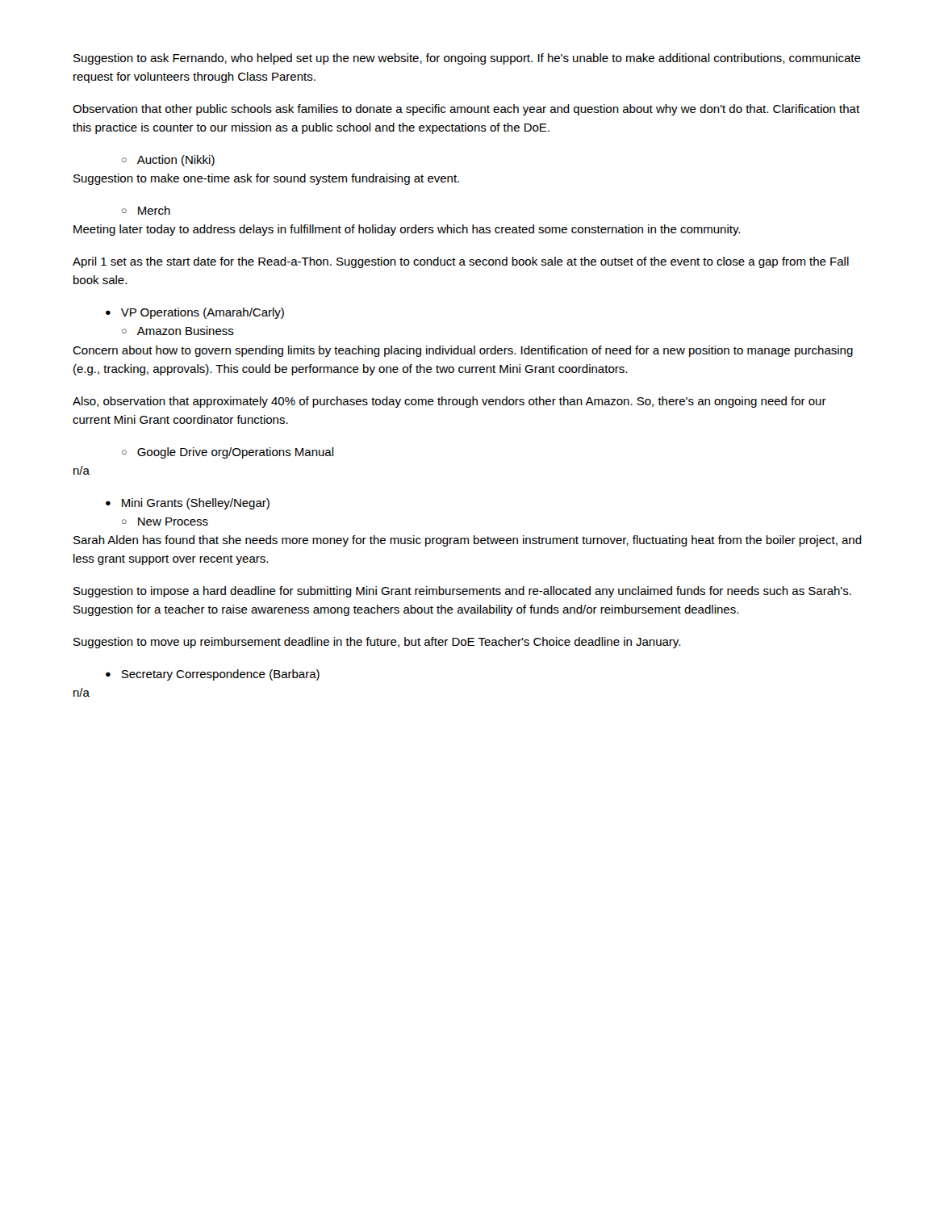Suggestion to ask Fernando, who helped set up the new website, for ongoing support. If he's unable to make additional contributions, communicate request for volunteers through Class Parents.
Observation that other public schools ask families to donate a specific amount each year and question about why we don't do that. Clarification that this practice is counter to our mission as a public school and the expectations of the DoE.
Auction (Nikki)
Suggestion to make one-time ask for sound system fundraising at event.
Merch
Meeting later today to address delays in fulfillment of holiday orders which has created some consternation in the community.
April 1 set as the start date for the Read-a-Thon. Suggestion to conduct a second book sale at the outset of the event to close a gap from the Fall book sale.
VP Operations (Amarah/Carly)
Amazon Business
Concern about how to govern spending limits by teaching placing individual orders. Identification of need for a new position to manage purchasing (e.g., tracking, approvals). This could be performance by one of the two current Mini Grant coordinators.
Also, observation that approximately 40% of purchases today come through vendors other than Amazon. So, there's an ongoing need for our current Mini Grant coordinator functions.
Google Drive org/Operations Manual
n/a
Mini Grants (Shelley/Negar)
New Process
Sarah Alden has found that she needs more money for the music program between instrument turnover, fluctuating heat from the boiler project, and less grant support over recent years.
Suggestion to impose a hard deadline for submitting Mini Grant reimbursements and re-allocated any unclaimed funds for needs such as Sarah's. Suggestion for a teacher to raise awareness among teachers about the availability of funds and/or reimbursement deadlines.
Suggestion to move up reimbursement deadline in the future, but after DoE Teacher's Choice deadline in January.
Secretary Correspondence (Barbara)
n/a